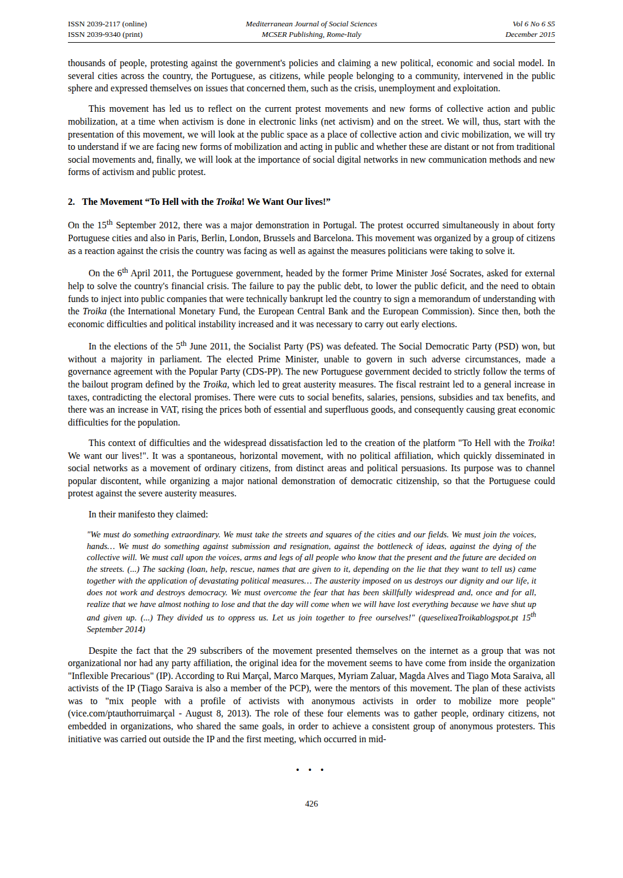| ISSN 2039-2117 (online) ISSN 2039-9340 (print) | Mediterranean Journal of Social Sciences MCSER Publishing, Rome-Italy | Vol 6 No 6 S5 December 2015 |
thousands of people, protesting against the government's policies and claiming a new political, economic and social model. In several cities across the country, the Portuguese, as citizens, while people belonging to a community, intervened in the public sphere and expressed themselves on issues that concerned them, such as the crisis, unemployment and exploitation.
This movement has led us to reflect on the current protest movements and new forms of collective action and public mobilization, at a time when activism is done in electronic links (net activism) and on the street. We will, thus, start with the presentation of this movement, we will look at the public space as a place of collective action and civic mobilization, we will try to understand if we are facing new forms of mobilization and acting in public and whether these are distant or not from traditional social movements and, finally, we will look at the importance of social digital networks in new communication methods and new forms of activism and public protest.
2. The Movement “To Hell with the Troika! We Want Our lives!”
On the 15th September 2012, there was a major demonstration in Portugal. The protest occurred simultaneously in about forty Portuguese cities and also in Paris, Berlin, London, Brussels and Barcelona. This movement was organized by a group of citizens as a reaction against the crisis the country was facing as well as against the measures politicians were taking to solve it.
On the 6th April 2011, the Portuguese government, headed by the former Prime Minister José Socrates, asked for external help to solve the country's financial crisis. The failure to pay the public debt, to lower the public deficit, and the need to obtain funds to inject into public companies that were technically bankrupt led the country to sign a memorandum of understanding with the Troika (the International Monetary Fund, the European Central Bank and the European Commission). Since then, both the economic difficulties and political instability increased and it was necessary to carry out early elections.
In the elections of the 5th June 2011, the Socialist Party (PS) was defeated. The Social Democratic Party (PSD) won, but without a majority in parliament. The elected Prime Minister, unable to govern in such adverse circumstances, made a governance agreement with the Popular Party (CDS-PP). The new Portuguese government decided to strictly follow the terms of the bailout program defined by the Troika, which led to great austerity measures. The fiscal restraint led to a general increase in taxes, contradicting the electoral promises. There were cuts to social benefits, salaries, pensions, subsidies and tax benefits, and there was an increase in VAT, rising the prices both of essential and superfluous goods, and consequently causing great economic difficulties for the population.
This context of difficulties and the widespread dissatisfaction led to the creation of the platform "To Hell with the Troika! We want our lives!". It was a spontaneous, horizontal movement, with no political affiliation, which quickly disseminated in social networks as a movement of ordinary citizens, from distinct areas and political persuasions. Its purpose was to channel popular discontent, while organizing a major national demonstration of democratic citizenship, so that the Portuguese could protest against the severe austerity measures.
In their manifesto they claimed:
"We must do something extraordinary. We must take the streets and squares of the cities and our fields. We must join the voices, hands… We must do something against submission and resignation, against the bottleneck of ideas, against the dying of the collective will. We must call upon the voices, arms and legs of all people who know that the present and the future are decided on the streets. (...) The sacking (loan, help, rescue, names that are given to it, depending on the lie that they want to tell us) came together with the application of devastating political measures… The austerity imposed on us destroys our dignity and our life, it does not work and destroys democracy. We must overcome the fear that has been skillfully widespread and, once and for all, realize that we have almost nothing to lose and that the day will come when we will have lost everything because we have shut up and given up. (...) They divided us to oppress us. Let us join together to free ourselves!" (queselixeaTroikablogspot.pt 15th September 2014)
Despite the fact that the 29 subscribers of the movement presented themselves on the internet as a group that was not organizational nor had any party affiliation, the original idea for the movement seems to have come from inside the organization "Inflexible Precarious" (IP). According to Rui Marçal, Marco Marques, Myriam Zaluar, Magda Alves and Tiago Mota Saraiva, all activists of the IP (Tiago Saraiva is also a member of the PCP), were the mentors of this movement. The plan of these activists was to "mix people with a profile of activists with anonymous activists in order to mobilize more people" (vice.com/ptauthorruimarçal - August 8, 2013). The role of these four elements was to gather people, ordinary citizens, not embedded in organizations, who shared the same goals, in order to achieve a consistent group of anonymous protesters. This initiative was carried out outside the IP and the first meeting, which occurred in mid-
• • •
426